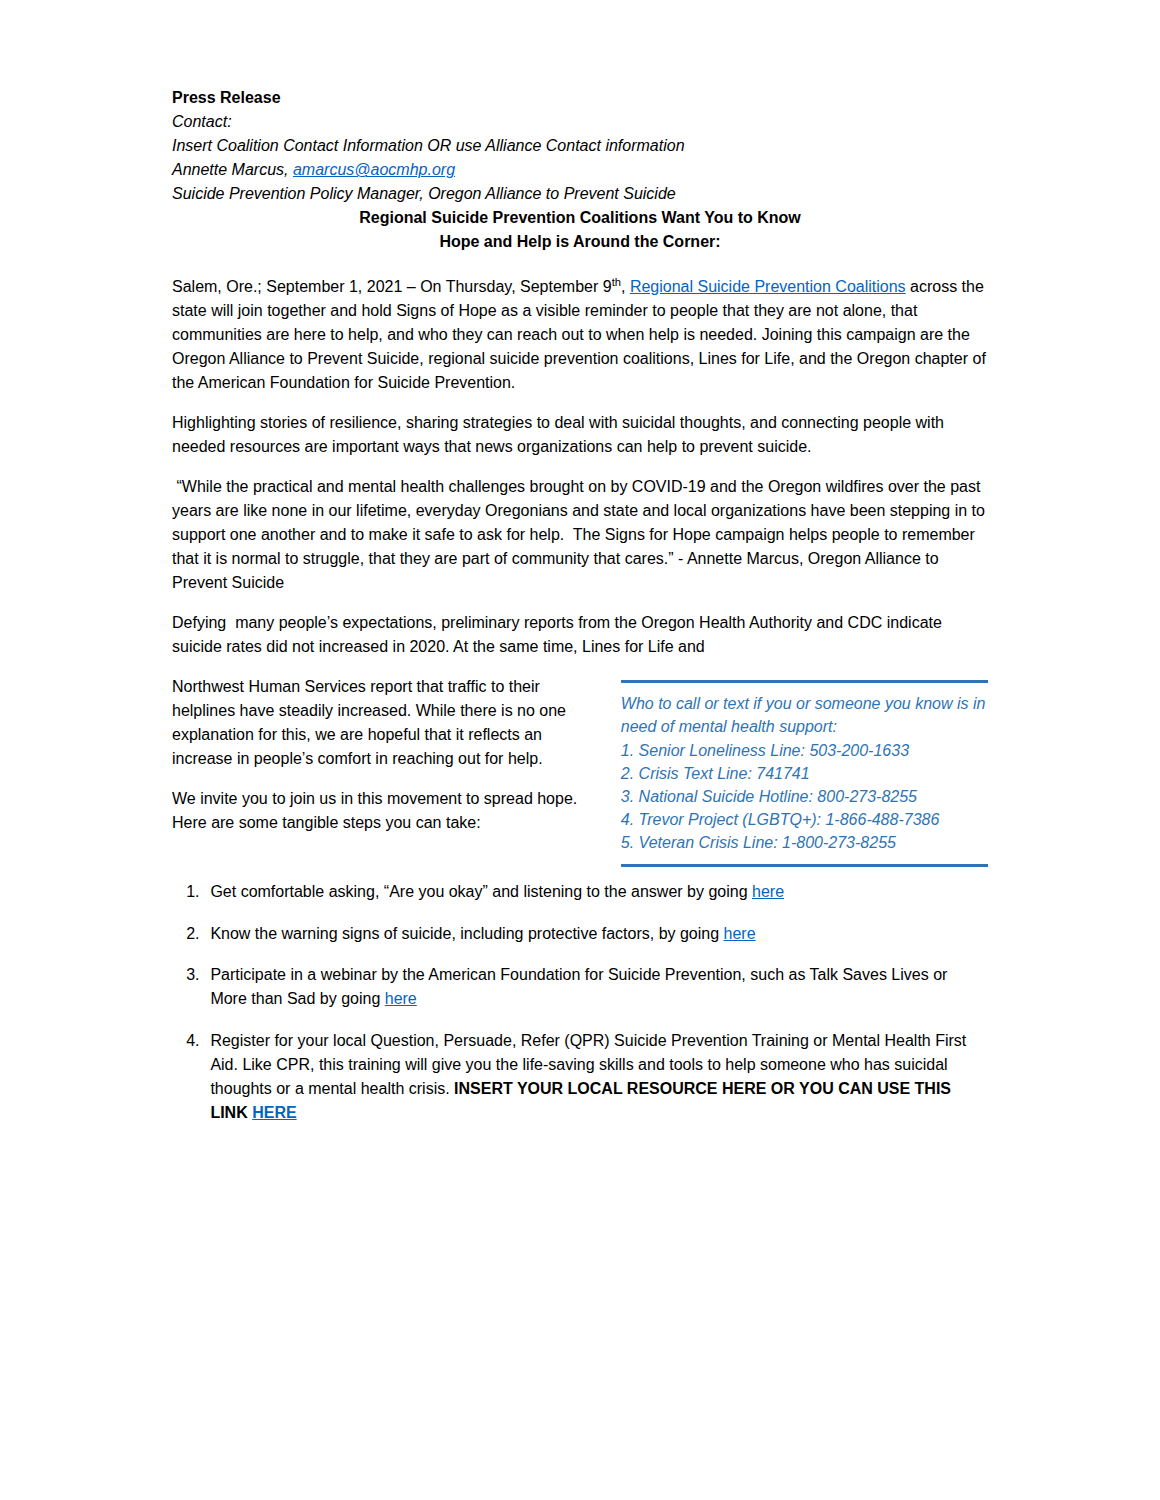Press Release
Contact:
Insert Coalition Contact Information OR use Alliance Contact information
Annette Marcus, amarcus@aocmhp.org
Suicide Prevention Policy Manager, Oregon Alliance to Prevent Suicide
Regional Suicide Prevention Coalitions Want You to Know
Hope and Help is Around the Corner:
Salem, Ore.; September 1, 2021 – On Thursday, September 9th, Regional Suicide Prevention Coalitions across the state will join together and hold Signs of Hope as a visible reminder to people that they are not alone, that communities are here to help, and who they can reach out to when help is needed. Joining this campaign are the Oregon Alliance to Prevent Suicide, regional suicide prevention coalitions, Lines for Life, and the Oregon chapter of the American Foundation for Suicide Prevention.
Highlighting stories of resilience, sharing strategies to deal with suicidal thoughts, and connecting people with needed resources are important ways that news organizations can help to prevent suicide.
“While the practical and mental health challenges brought on by COVID-19 and the Oregon wildfires over the past years are like none in our lifetime, everyday Oregonians and state and local organizations have been stepping in to support one another and to make it safe to ask for help. The Signs for Hope campaign helps people to remember that it is normal to struggle, that they are part of community that cares.” - Annette Marcus, Oregon Alliance to Prevent Suicide
Defying many people’s expectations, preliminary reports from the Oregon Health Authority and CDC indicate suicide rates did not increased in 2020. At the same time, Lines for Life and
Who to call or text if you or someone you know is in need of mental health support:
1. Senior Loneliness Line: 503-200-1633
2. Crisis Text Line: 741741
3. National Suicide Hotline: 800-273-8255
4. Trevor Project (LGBTQ+): 1-866-488-7386
5. Veteran Crisis Line: 1-800-273-8255
Northwest Human Services report that traffic to their helplines have steadily increased. While there is no one explanation for this, we are hopeful that it reflects an increase in people’s comfort in reaching out for help.
We invite you to join us in this movement to spread hope. Here are some tangible steps you can take:
Get comfortable asking, “Are you okay” and listening to the answer by going here
Know the warning signs of suicide, including protective factors, by going here
Participate in a webinar by the American Foundation for Suicide Prevention, such as Talk Saves Lives or More than Sad by going here
Register for your local Question, Persuade, Refer (QPR) Suicide Prevention Training or Mental Health First Aid. Like CPR, this training will give you the life-saving skills and tools to help someone who has suicidal thoughts or a mental health crisis. INSERT YOUR LOCAL RESOURCE HERE OR YOU CAN USE THIS LINK HERE